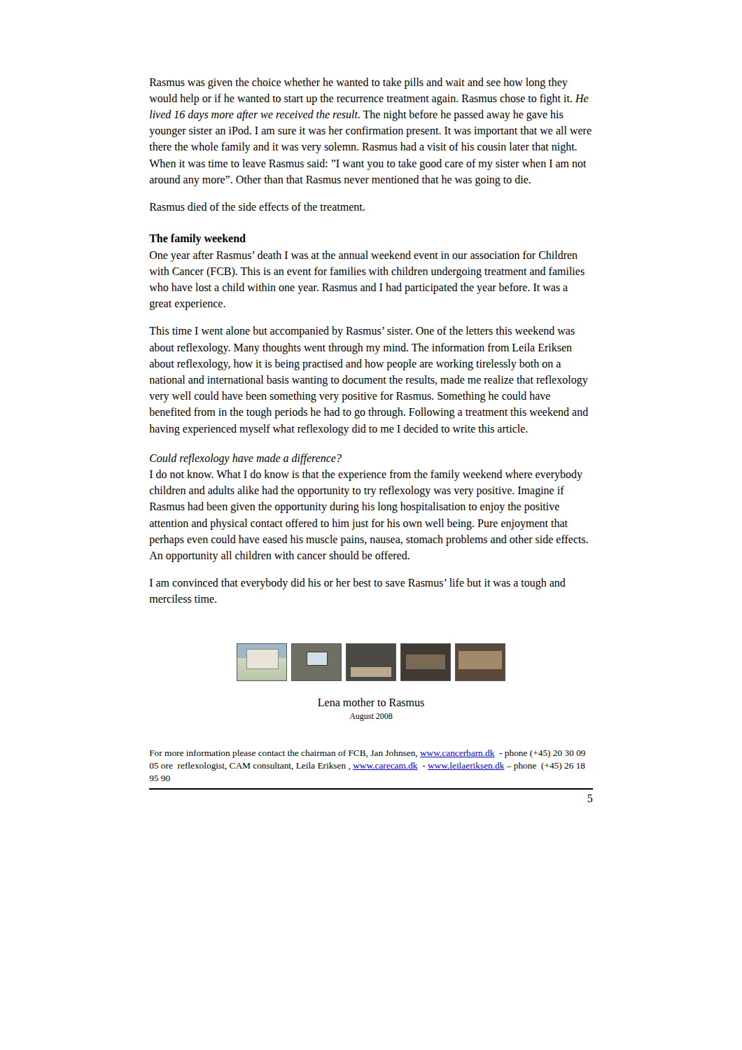Rasmus was given the choice whether he wanted to take pills and wait and see how long they would help or if he wanted to start up the recurrence treatment again. Rasmus chose to fight it. He lived 16 days more after we received the result. The night before he passed away he gave his younger sister an iPod. I am sure it was her confirmation present. It was important that we all were there the whole family and it was very solemn. Rasmus had a visit of his cousin later that night. When it was time to leave Rasmus said: ”I want you to take good care of my sister when I am not around any more”. Other than that Rasmus never mentioned that he was going to die.
Rasmus died of the side effects of the treatment.
The family weekend
One year after Rasmus’ death I was at the annual weekend event in our association for Children with Cancer (FCB). This is an event for families with children undergoing treatment and families who have lost a child within one year. Rasmus and I had participated the year before. It was a great experience.
This time I went alone but accompanied by Rasmus’ sister. One of the letters this weekend was about reflexology. Many thoughts went through my mind. The information from Leila Eriksen about reflexology, how it is being practised and how people are working tirelessly both on a national and international basis wanting to document the results, made me realize that reflexology very well could have been something very positive for Rasmus. Something he could have benefited from in the tough periods he had to go through. Following a treatment this weekend and having experienced myself what reflexology did to me I decided to write this article.
Could reflexology have made a difference?
I do not know. What I do know is that the experience from the family weekend where everybody children and adults alike had the opportunity to try reflexology was very positive. Imagine if Rasmus had been given the opportunity during his long hospitalisation to enjoy the positive attention and physical contact offered to him just for his own well being. Pure enjoyment that perhaps even could have eased his muscle pains, nausea, stomach problems and other side effects. An opportunity all children with cancer should be offered.
I am convinced that everybody did his or her best to save Rasmus’ life but it was a tough and merciless time.
Lena mother to Rasmus
August 2008
For more information please contact the chairman of FCB, Jan Johnsen, www.cancerbarn.dk - phone (+45) 20 30 09 05 ore reflexologist, CAM consultant, Leila Eriksen , www.carecam.dk - www.leilaeriksen.dk – phone (+45) 26 18 95 90
5